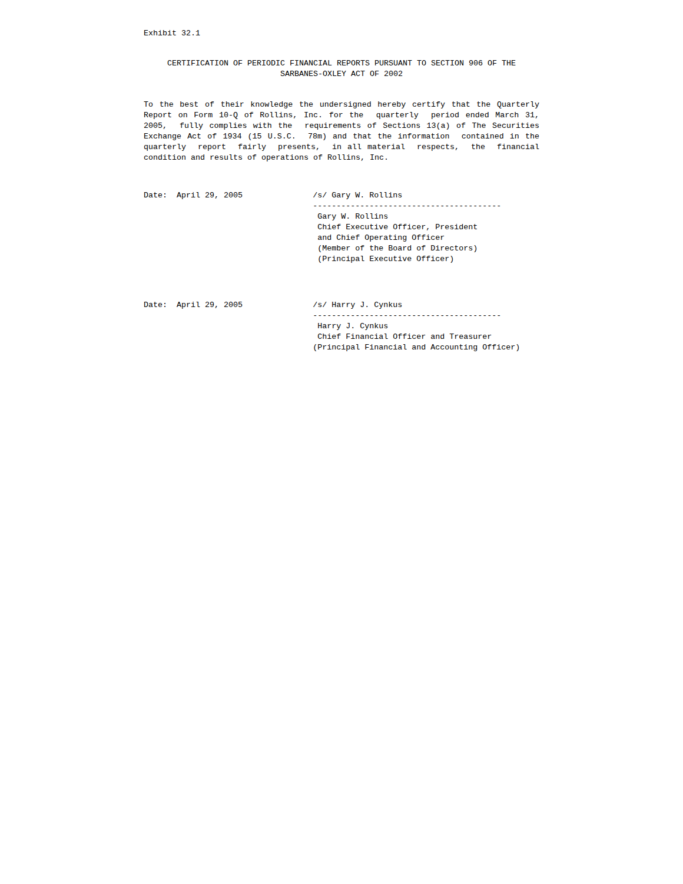Exhibit 32.1
CERTIFICATION OF PERIODIC FINANCIAL REPORTS PURSUANT TO SECTION 906 OF THE
SARBANES-OXLEY ACT OF 2002
To the best of their knowledge the undersigned hereby certify that the Quarterly Report on Form 10-Q of Rollins, Inc. for the quarterly period ended March 31, 2005, fully complies with the requirements of Sections 13(a) of The Securities Exchange Act of 1934 (15 U.S.C. 78m) and that the information contained in the quarterly report fairly presents, in all material respects, the financial condition and results of operations of Rollins, Inc.
| Date: April 29, 2005 | /s/ Gary W. Rollins ---------------------------------------- Gary W. Rollins Chief Executive Officer, President and Chief Operating Officer (Member of the Board of Directors) (Principal Executive Officer) |
| Date: April 29, 2005 | /s/ Harry J. Cynkus ---------------------------------------- Harry J. Cynkus Chief Financial Officer and Treasurer (Principal Financial and Accounting Officer) |